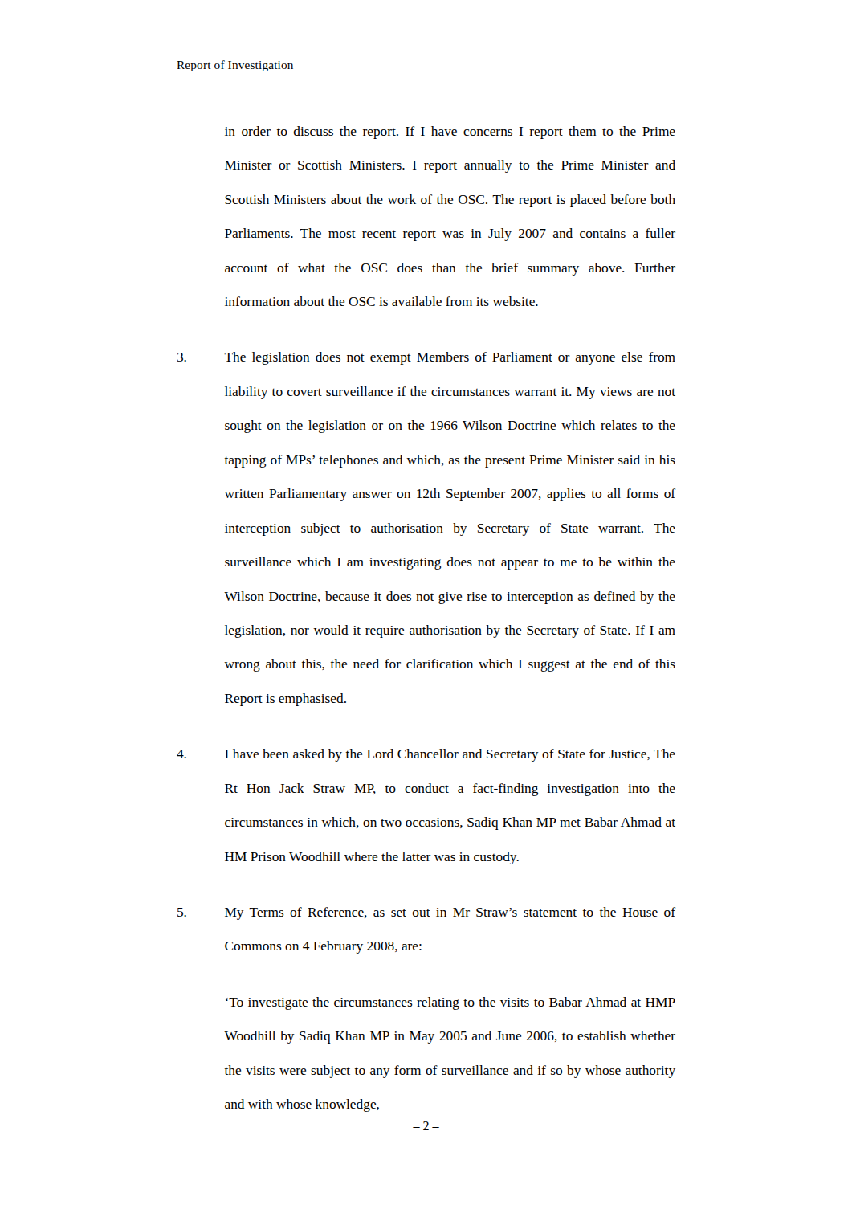Report of Investigation
in order to discuss the report. If I have concerns I report them to the Prime Minister or Scottish Ministers. I report annually to the Prime Minister and Scottish Ministers about the work of the OSC. The report is placed before both Parliaments. The most recent report was in July 2007 and contains a fuller account of what the OSC does than the brief summary above. Further information about the OSC is available from its website.
3.
The legislation does not exempt Members of Parliament or anyone else from liability to covert surveillance if the circumstances warrant it. My views are not sought on the legislation or on the 1966 Wilson Doctrine which relates to the tapping of MPs’ telephones and which, as the present Prime Minister said in his written Parliamentary answer on 12th September 2007, applies to all forms of interception subject to authorisation by Secretary of State warrant. The surveillance which I am investigating does not appear to me to be within the Wilson Doctrine, because it does not give rise to interception as defined by the legislation, nor would it require authorisation by the Secretary of State. If I am wrong about this, the need for clarification which I suggest at the end of this Report is emphasised.
4.
I have been asked by the Lord Chancellor and Secretary of State for Justice, The Rt Hon Jack Straw MP, to conduct a fact-finding investigation into the circumstances in which, on two occasions, Sadiq Khan MP met Babar Ahmad at HM Prison Woodhill where the latter was in custody.
5.
My Terms of Reference, as set out in Mr Straw’s statement to the House of Commons on 4 February 2008, are:
‘To investigate the circumstances relating to the visits to Babar Ahmad at HMP Woodhill by Sadiq Khan MP in May 2005 and June 2006, to establish whether the visits were subject to any form of surveillance and if so by whose authority and with whose knowledge,
– 2 –